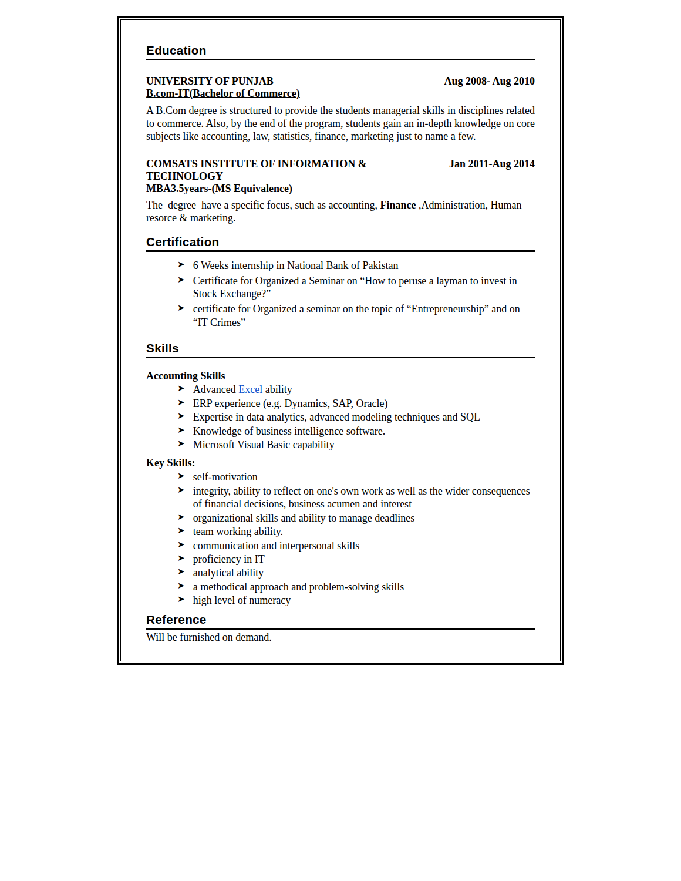Education
University of Punjab Aug 2008- Aug 2010
B.com-IT(Bachelor of Commerce)
A B.Com degree is structured to provide the students managerial skills in disciplines related to commerce. Also, by the end of the program, students gain an in-depth knowledge on core subjects like accounting, law, statistics, finance, marketing just to name a few.
Comsats Institute of Information & Technology Jan 2011-Aug 2014
MBA3.5years-(MS Equivalence)
The degree have a specific focus, such as accounting, Finance ,Administration, Human resorce & marketing.
Certification
6 Weeks internship in National Bank of Pakistan
Certificate for Organized a Seminar on “How to peruse a layman to invest in Stock Exchange?”
certificate for Organized a seminar on the topic of “Entrepreneurship” and on “IT Crimes”
Skills
Accounting Skills
Advanced Excel ability
ERP experience (e.g. Dynamics, SAP, Oracle)
Expertise in data analytics, advanced modeling techniques and SQL
Knowledge of business intelligence software.
Microsoft Visual Basic capability
Key Skills:
self-motivation
integrity, ability to reflect on one's own work as well as the wider consequences of financial decisions, business acumen and interest
organizational skills and ability to manage deadlines
team working ability.
communication and interpersonal skills
proficiency in IT
analytical ability
a methodical approach and problem-solving skills
high level of numeracy
Reference
Will be furnished on demand.